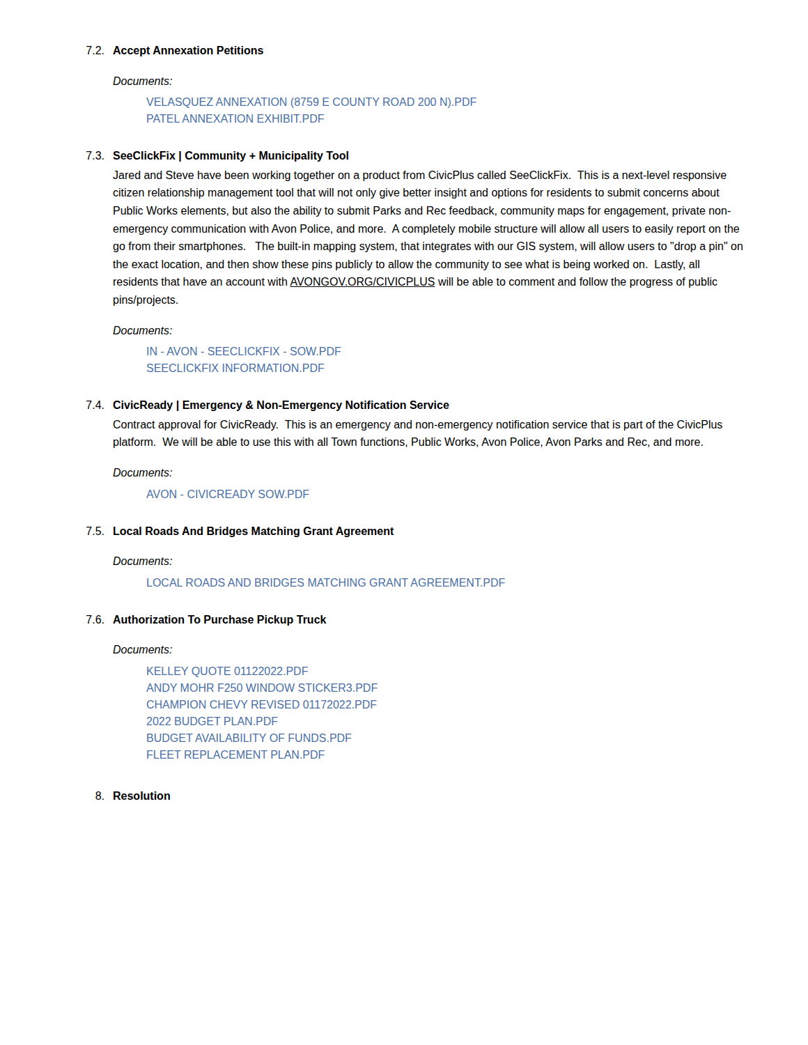7.2.
Accept Annexation Petitions
Documents:
VELASQUEZ ANNEXATION (8759 E COUNTY ROAD 200 N).PDF PATEL ANNEXATION EXHIBIT.PDF
7.3.
SeeClickFix | Community + Municipality Tool
Jared and Steve have been working together on a product from CivicPlus called SeeClickFix. This is a next-level responsive citizen relationship management tool that will not only give better insight and options for residents to submit concerns about Public Works elements, but also the ability to submit Parks and Rec feedback, community maps for engagement, private non-emergency communication with Avon Police, and more. A completely mobile structure will allow all users to easily report on the go from their smartphones. The built-in mapping system, that integrates with our GIS system, will allow users to "drop a pin" on the exact location, and then show these pins publicly to allow the community to see what is being worked on. Lastly, all residents that have an account with AVONGOV.ORG/CIVICPLUS will be able to comment and follow the progress of public pins/projects.
Documents:
IN - AVON - SEECLICKFIX - SOW.PDF SEECLICKFIX INFORMATION.PDF
7.4.
CivicReady | Emergency & Non-Emergency Notification Service
Contract approval for CivicReady. This is an emergency and non-emergency notification service that is part of the CivicPlus platform. We will be able to use this with all Town functions, Public Works, Avon Police, Avon Parks and Rec, and more.
Documents:
AVON - CIVICREADY SOW.PDF
7.5.
Local Roads And Bridges Matching Grant Agreement
Documents:
LOCAL ROADS AND BRIDGES MATCHING GRANT AGREEMENT.PDF
7.6.
Authorization To Purchase Pickup Truck
Documents:
KELLEY QUOTE 01122022.PDF ANDY MOHR F250 WINDOW STICKER3.PDF CHAMPION CHEVY REVISED 01172022.PDF 2022 BUDGET PLAN.PDF BUDGET AVAILABILITY OF FUNDS.PDF FLEET REPLACEMENT PLAN.PDF
8.
Resolution